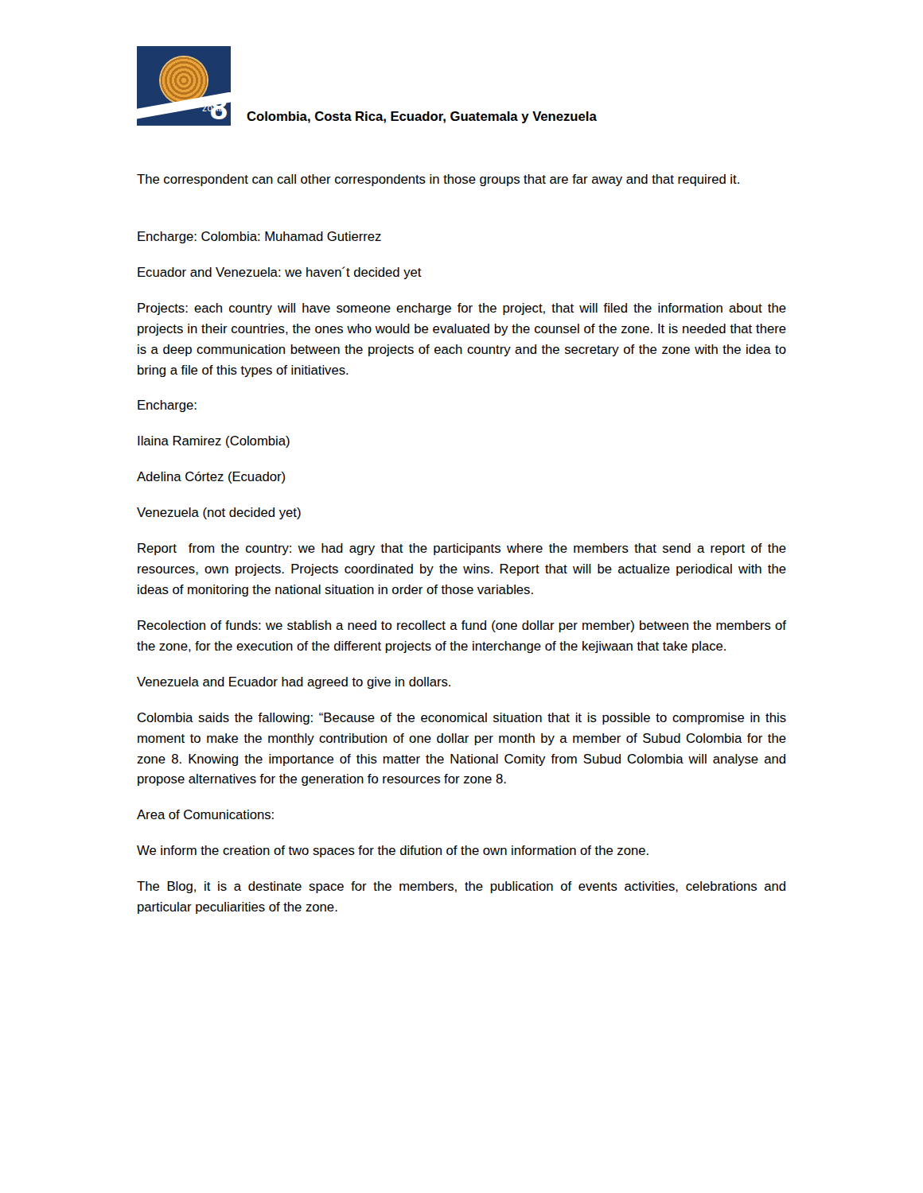zona 8
Colombia, Costa Rica, Ecuador, Guatemala y Venezuela
The correspondent can call other correspondents in those groups that are far away and that required it.
Encharge: Colombia: Muhamad Gutierrez
Ecuador and Venezuela: we haven´t decided yet
Projects: each country will have someone encharge for the project, that will filed the information about the projects in their countries, the ones who would be evaluated by the counsel of the zone. It is needed that there is a deep communication between the projects of each country and the secretary of the zone with the idea to bring a file of this types of initiatives.
Encharge:
Ilaina Ramirez (Colombia)
Adelina Córtez (Ecuador)
Venezuela (not decided yet)
Report from the country: we had agry that the participants where the members that send a report of the resources, own projects. Projects coordinated by the wins. Report that will be actualize periodical with the ideas of monitoring the national situation in order of those variables.
Recolection of funds: we stablish a need to recollect a fund (one dollar per member) between the members of the zone, for the execution of the different projects of the interchange of the kejiwaan that take place.
Venezuela and Ecuador had agreed to give in dollars.
Colombia saids the fallowing: “Because of the economical situation that it is possible to compromise in this moment to make the monthly contribution of one dollar per month by a member of Subud Colombia for the zone 8. Knowing the importance of this matter the National Comity from Subud Colombia will analyse and propose alternatives for the generation fo resources for zone 8.
Area of Comunications:
We inform the creation of two spaces for the difution of the own information of the zone.
The Blog, it is a destinate space for the members, the publication of events activities, celebrations and particular peculiarities of the zone.